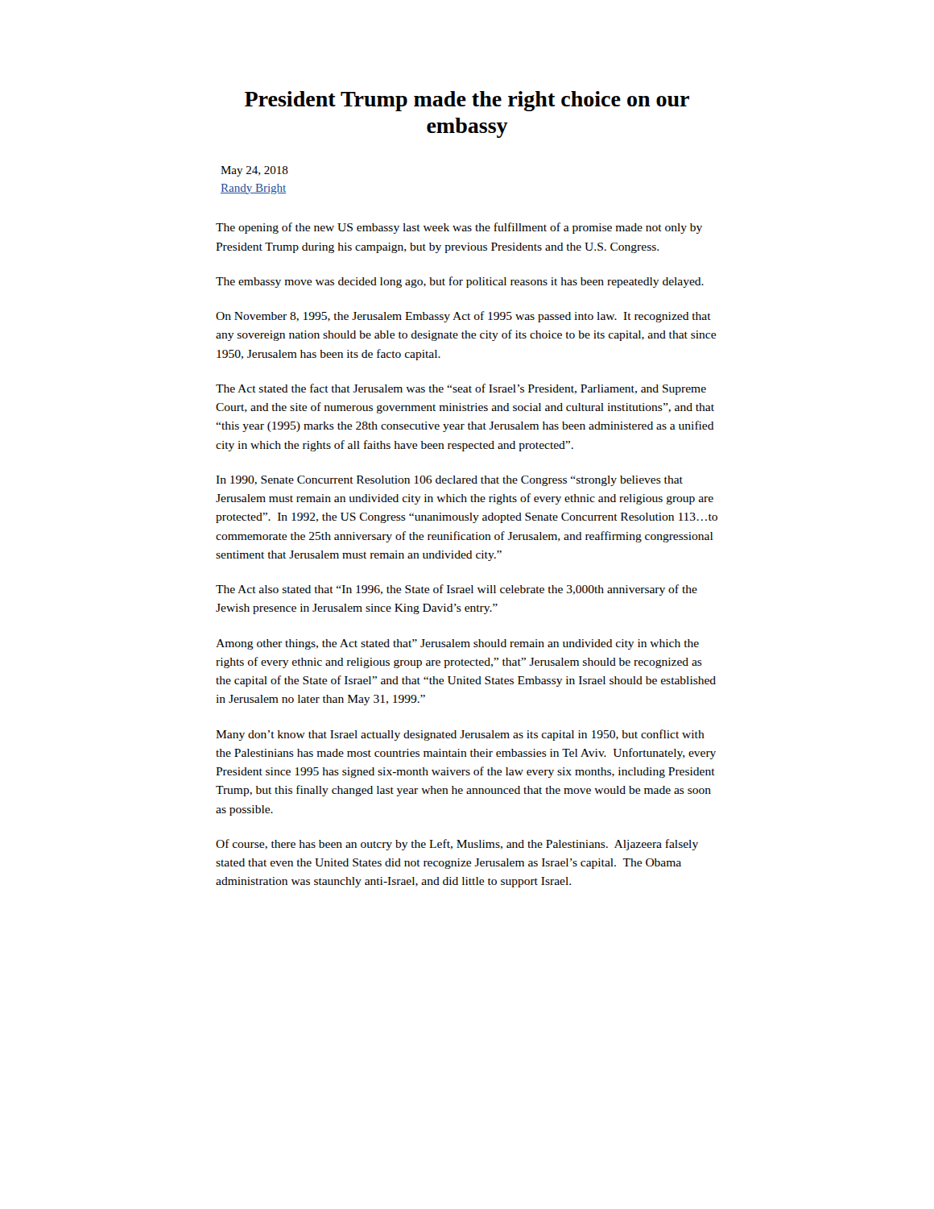President Trump made the right choice on our embassy
May 24, 2018
Randy Bright
The opening of the new US embassy last week was the fulfillment of a promise made not only by President Trump during his campaign, but by previous Presidents and the U.S. Congress.
The embassy move was decided long ago, but for political reasons it has been repeatedly delayed.
On November 8, 1995, the Jerusalem Embassy Act of 1995 was passed into law. It recognized that any sovereign nation should be able to designate the city of its choice to be its capital, and that since 1950, Jerusalem has been its de facto capital.
The Act stated the fact that Jerusalem was the “seat of Israel’s President, Parliament, and Supreme Court, and the site of numerous government ministries and social and cultural institutions”, and that “this year (1995) marks the 28th consecutive year that Jerusalem has been administered as a unified city in which the rights of all faiths have been respected and protected”.
In 1990, Senate Concurrent Resolution 106 declared that the Congress “strongly believes that Jerusalem must remain an undivided city in which the rights of every ethnic and religious group are protected”. In 1992, the US Congress “unanimously adopted Senate Concurrent Resolution 113…to commemorate the 25th anniversary of the reunification of Jerusalem, and reaffirming congressional sentiment that Jerusalem must remain an undivided city.”
The Act also stated that “In 1996, the State of Israel will celebrate the 3,000th anniversary of the Jewish presence in Jerusalem since King David’s entry.”
Among other things, the Act stated that” Jerusalem should remain an undivided city in which the rights of every ethnic and religious group are protected,” that” Jerusalem should be recognized as the capital of the State of Israel” and that “the United States Embassy in Israel should be established in Jerusalem no later than May 31, 1999.”
Many don’t know that Israel actually designated Jerusalem as its capital in 1950, but conflict with the Palestinians has made most countries maintain their embassies in Tel Aviv. Unfortunately, every President since 1995 has signed six-month waivers of the law every six months, including President Trump, but this finally changed last year when he announced that the move would be made as soon as possible.
Of course, there has been an outcry by the Left, Muslims, and the Palestinians. Aljazeera falsely stated that even the United States did not recognize Jerusalem as Israel’s capital. The Obama administration was staunchly anti-Israel, and did little to support Israel.